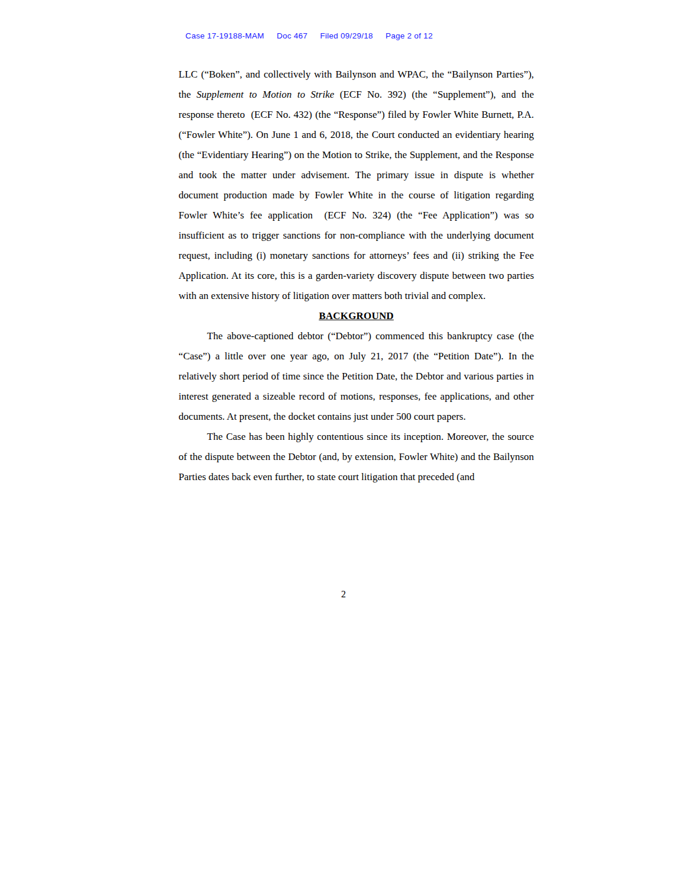Case 17-19188-MAM Doc 467 Filed 09/29/18 Page 2 of 12
LLC (“Boken”, and collectively with Bailynson and WPAC, the “Bailynson Parties”), the Supplement to Motion to Strike (ECF No. 392) (the “Supplement”), and the response thereto (ECF No. 432) (the “Response”) filed by Fowler White Burnett, P.A. (“Fowler White”). On June 1 and 6, 2018, the Court conducted an evidentiary hearing (the “Evidentiary Hearing”) on the Motion to Strike, the Supplement, and the Response and took the matter under advisement. The primary issue in dispute is whether document production made by Fowler White in the course of litigation regarding Fowler White’s fee application (ECF No. 324) (the “Fee Application”) was so insufficient as to trigger sanctions for non-compliance with the underlying document request, including (i) monetary sanctions for attorneys’ fees and (ii) striking the Fee Application. At its core, this is a garden-variety discovery dispute between two parties with an extensive history of litigation over matters both trivial and complex.
BACKGROUND
The above-captioned debtor (“Debtor”) commenced this bankruptcy case (the “Case”) a little over one year ago, on July 21, 2017 (the “Petition Date”). In the relatively short period of time since the Petition Date, the Debtor and various parties in interest generated a sizeable record of motions, responses, fee applications, and other documents. At present, the docket contains just under 500 court papers.
The Case has been highly contentious since its inception. Moreover, the source of the dispute between the Debtor (and, by extension, Fowler White) and the Bailynson Parties dates back even further, to state court litigation that preceded (and
2